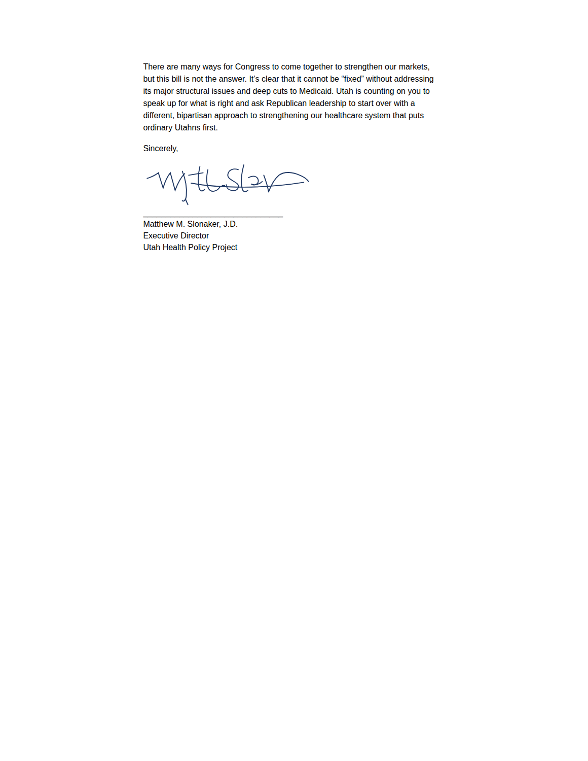There are many ways for Congress to come together to strengthen our markets, but this bill is not the answer. It’s clear that it cannot be “fixed” without addressing its major structural issues and deep cuts to Medicaid. Utah is counting on you to speak up for what is right and ask Republican leadership to start over with a different, bipartisan approach to strengthening our healthcare system that puts ordinary Utahns first.
Sincerely,
_______________________________
Matthew M. Slonaker, J.D. Executive Director Utah Health Policy Project